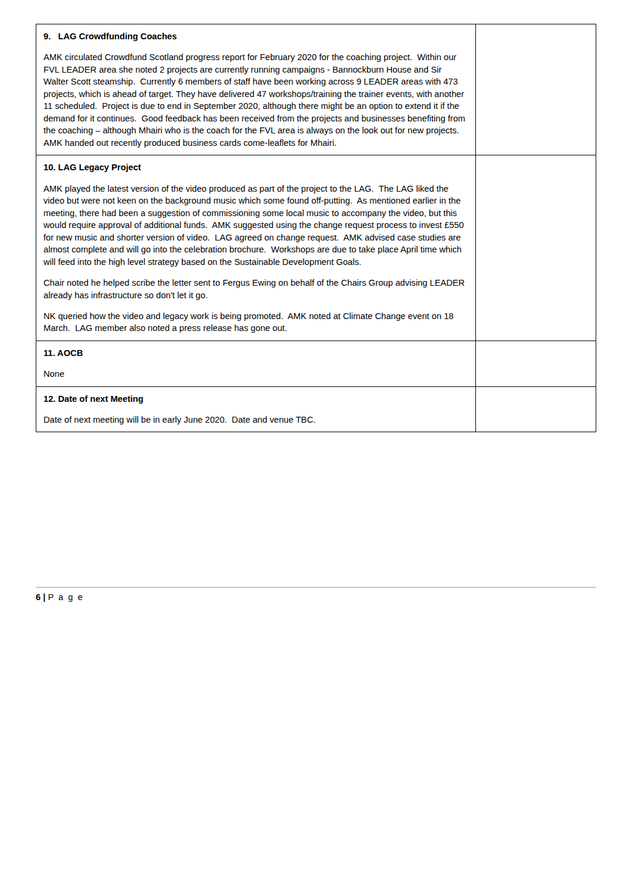| 9. LAG Crowdfunding Coaches AMK circulated Crowdfund Scotland progress report for February 2020 for the coaching project. Within our FVL LEADER area she noted 2 projects are currently running campaigns - Bannockburn House and Sir Walter Scott steamship. Currently 6 members of staff have been working across 9 LEADER areas with 473 projects, which is ahead of target. They have delivered 47 workshops/training the trainer events, with another 11 scheduled. Project is due to end in September 2020, although there might be an option to extend it if the demand for it continues. Good feedback has been received from the projects and businesses benefiting from the coaching – although Mhairi who is the coach for the FVL area is always on the look out for new projects. AMK handed out recently produced business cards come-leaflets for Mhairi. | |
| 10. LAG Legacy Project AMK played the latest version of the video produced as part of the project to the LAG. The LAG liked the video but were not keen on the background music which some found off-putting. As mentioned earlier in the meeting, there had been a suggestion of commissioning some local music to accompany the video, but this would require approval of additional funds. AMK suggested using the change request process to invest £550 for new music and shorter version of video. LAG agreed on change request. AMK advised case studies are almost complete and will go into the celebration brochure. Workshops are due to take place April time which will feed into the high level strategy based on the Sustainable Development Goals. Chair noted he helped scribe the letter sent to Fergus Ewing on behalf of the Chairs Group advising LEADER already has infrastructure so don't let it go. NK queried how the video and legacy work is being promoted. AMK noted at Climate Change event on 18 March. LAG member also noted a press release has gone out. | |
| 11. AOCB None | |
| 12. Date of next Meeting Date of next meeting will be in early June 2020. Date and venue TBC. | |
6 | P a g e